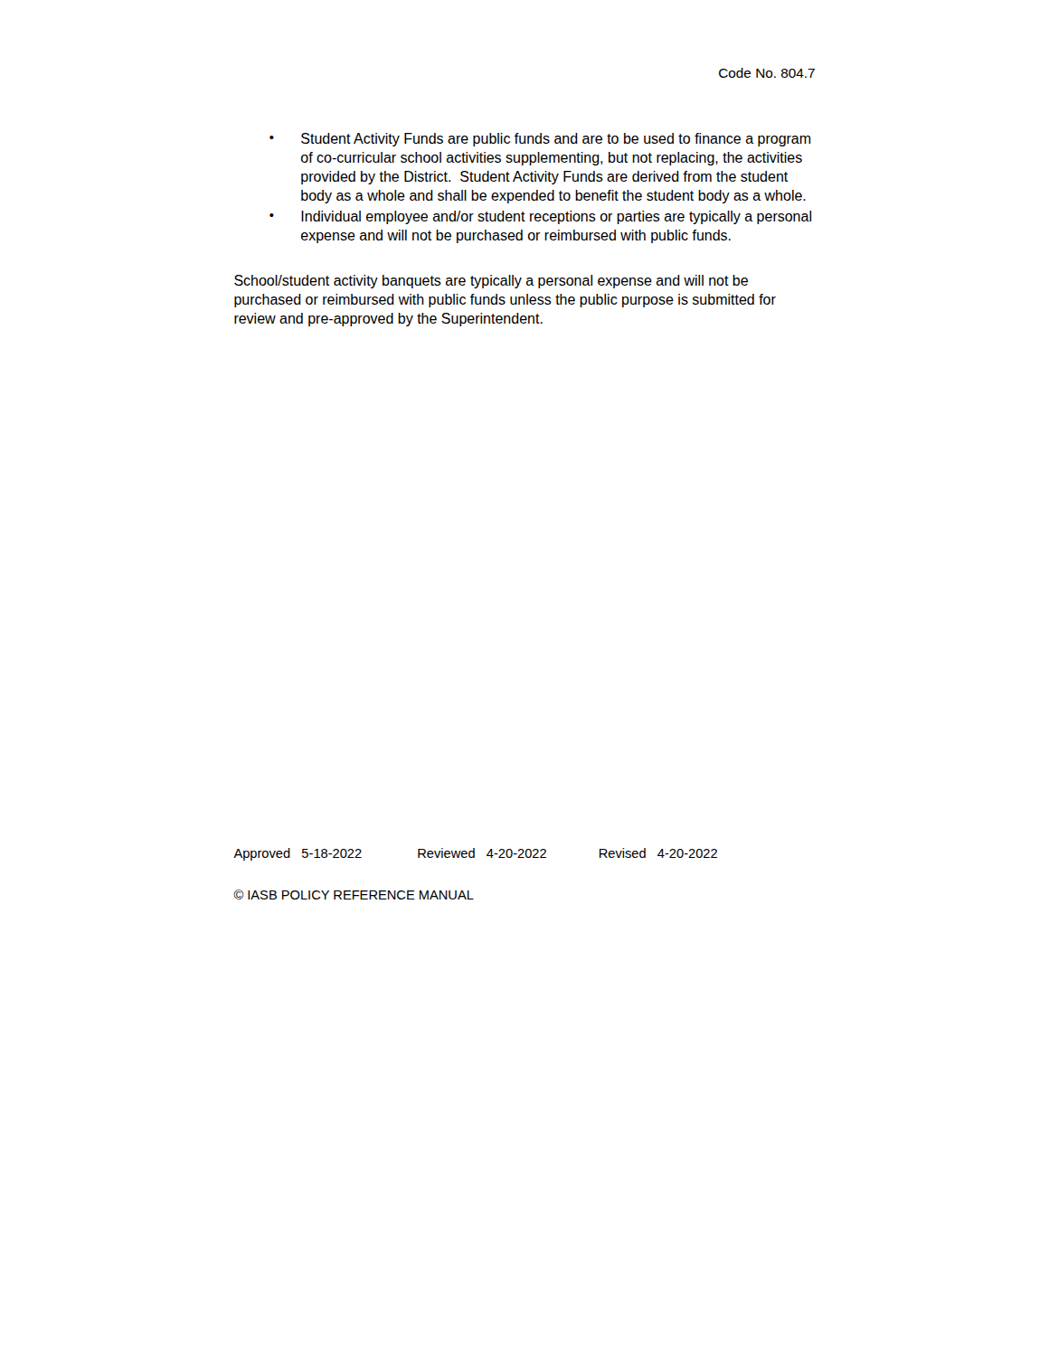Code No. 804.7
Student Activity Funds are public funds and are to be used to finance a program of co-curricular school activities supplementing, but not replacing, the activities provided by the District. Student Activity Funds are derived from the student body as a whole and shall be expended to benefit the student body as a whole.
Individual employee and/or student receptions or parties are typically a personal expense and will not be purchased or reimbursed with public funds.
School/student activity banquets are typically a personal expense and will not be purchased or reimbursed with public funds unless the public purpose is submitted for review and pre-approved by the Superintendent.
Approved 5-18-2022 Reviewed 4-20-2022 Revised 4-20-2022
© IASB POLICY REFERENCE MANUAL